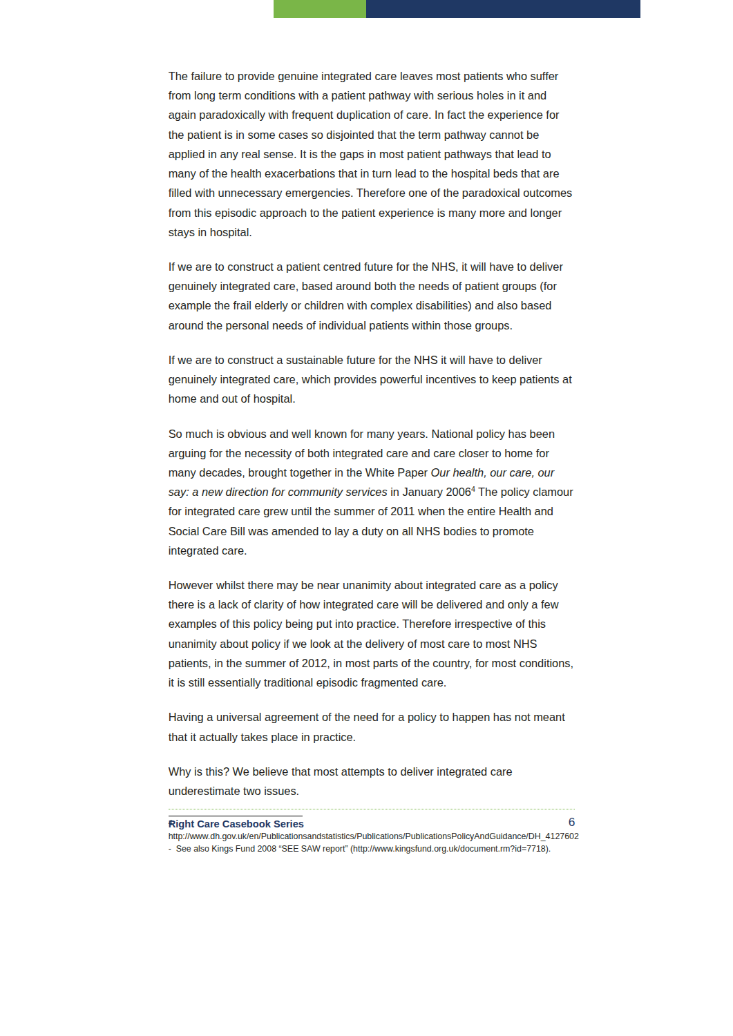The failure to provide genuine integrated care leaves most patients who suffer from long term conditions with a patient pathway with serious holes in it and again paradoxically with frequent duplication of care. In fact the experience for the patient is in some cases so disjointed that the term pathway cannot be applied in any real sense. It is the gaps in most patient pathways that lead to many of the health exacerbations that in turn lead to the hospital beds that are filled with unnecessary emergencies. Therefore one of the paradoxical outcomes from this episodic approach to the patient experience is many more and longer stays in hospital.
If we are to construct a patient centred future for the NHS, it will have to deliver genuinely integrated care, based around both the needs of patient groups (for example the frail elderly or children with complex disabilities) and also based around the personal needs of individual patients within those groups.
If we are to construct a sustainable future for the NHS it will have to deliver genuinely integrated care, which provides powerful incentives to keep patients at home and out of hospital.
So much is obvious and well known for many years. National policy has been arguing for the necessity of both integrated care and care closer to home for many decades, brought together in the White Paper Our health, our care, our say: a new direction for community services in January 20064 The policy clamour for integrated care grew until the summer of 2011 when the entire Health and Social Care Bill was amended to lay a duty on all NHS bodies to promote integrated care.
However whilst there may be near unanimity about integrated care as a policy there is a lack of clarity of how integrated care will be delivered and only a few examples of this policy being put into practice. Therefore irrespective of this unanimity about policy if we look at the delivery of most care to most NHS patients, in the summer of 2012, in most parts of the country, for most conditions, it is still essentially traditional episodic fragmented care.
Having a universal agreement of the need for a policy to happen has not meant that it actually takes place in practice.
Why is this? We believe that most attempts to deliver integrated care underestimate two issues.
4
http://www.dh.gov.uk/en/Publicationsandstatistics/Publications/PublicationsPolicyAndGuidance/DH_4127602 - See also Kings Fund 2008 “SEE SAW report” (http://www.kingsfund.org.uk/document.rm?id=7718).
Right Care Casebook Series
6